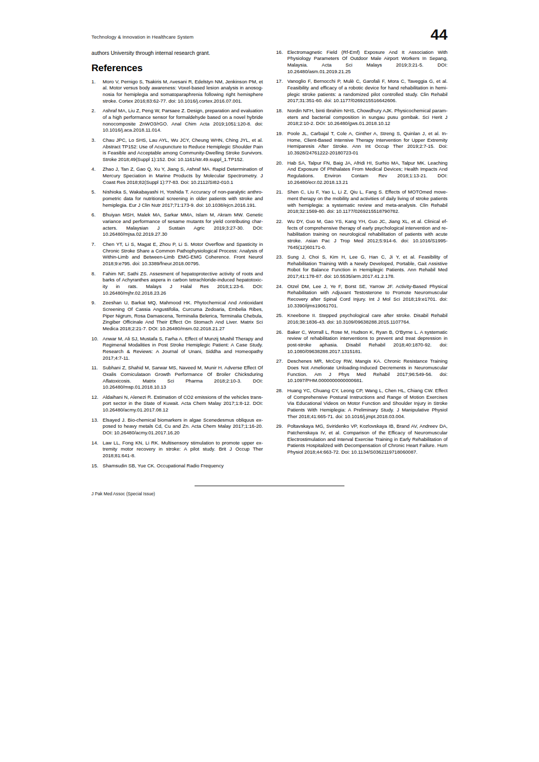Technology & Innovation in Healthcare System
44
authors University through internal research grant.
References
Moro V, Pernigo S, Tsakiris M, Avesani R, Edelstyn NM, Jenkinson PM, et al. Motor versus body awareness: Voxel-based lesion analysis in anosognosia for hemiplegia and somatoparaphrenia following right hemisphere stroke. Cortex 2016;83:62-77. doi: 10.1016/j.cortex.2016.07.001.
Ashraf MA, Liu Z, Peng W, Parsaee Z. Design, preparation and evaluation of a high performance sensor for formaldehyde based on a novel hybride nonocomposite ZnWO3/rGO. Anal Chim Acta 2019;1051:120-8. doi: 10.1016/j.aca.2018.11.014.
Chau JPC, Lo SHS, Lau AYL, Wu JCY, Cheung WHN, Ching JYL, et al. Abstract TP152: Use of Acupuncture to Reduce Hemiplegic Shoulder Pain is Feasible and Acceptable among Community-Dwelling Stroke Survivors. Stroke 2018;49(Suppl 1):152. Doi: 10.1161/str.49.suppl_1.TP152.
Zhao J, Tan Z, Gao Q, Xu Y, Jiang S, Ashraf MA. Rapid Determination of Mercury Speciation in Marine Products by Molecular Spectrometry. J Coast Res 2018;82(Suppl 1):77-83. Doi: 10.2112/SI82-010.1
Nishioka S, Wakabayashi H, Yoshida T. Accuracy of non-paralytic anthropometric data for nutritional screening in older patients with stroke and hemiplegia. Eur J Clin Nutr 2017;71:173-9. doi: 10.1038/ejcn.2016.191.
Bhuiyan MSH, Malek MA, Sarkar MMA, Islam M, Akram MW. Genetic variance and performance of sesame mutants for yield contributing characters. Malaysian J Sustain Agric 2019;3:27-30. DOI: 10.26480/mjsa.02.2019.27.30
Chen YT, Li S, Magat E, Zhou P, Li S. Motor Overflow and Spasticity in Chronic Stroke Share a Common Pathophysiological Process: Analysis of Within-Limb and Between-Limb EMG-EMG Coherence. Front Neurol 2018;9:e795. doi: 10.3389/fneur.2018.00795.
Fahim NF, Sathi ZS. Assesment of hepatoprotective activity of roots and barks of Achyranthes aspera in carbon tetrachloride-induced hepatotoxicity in rats. Malays J Halal Res 2018;1:23-6. DOI: 10.26480/mjhr.02.2018.23.26
Zeeshan U, Barkat MQ, Mahmood HK. Phytochemical And Antioxidant Screening Of Cassia Angustifolia, Curcuma Zedoaria, Embelia Ribes, Piper Nigrum, Rosa Damascena, Terminalia Belerica, Terminalia Chebula, Zingiber Officinale And Their Effect On Stomach And Liver. Matrix Sci Medica 2018;2:21-7. DOI: 10.26480/msm.02.2018.21.27
Anwar M, Ali SJ, Mustafa S, Farha A. Effect of Munzij Mushil Therapy and Regimenal Modalities in Post Stroke Hemiplegic Patient: A Case Study. Research & Reviews: A Journal of Unani, Siddha and Homeopathy 2017;4:7-11.
Subhani Z, Shahid M, Sarwar MS, Naveed M, Munir H. Adverse Effect Of Oxalis Corniculataon Growth Performance Of Broiler Chicksduring Aflatoxicosis. Matrix Sci Pharma 2018;2:10-3. DOI: 10.26480/msp.01.2018.10.13
Aldaihani N, Alenezi R. Estimation of CO2 emissions of the vehicles transport sector in the State of Kuwait. Acta Chem Malay 2017;1:8-12. DOI: 10.26480/acmy.01.2017.08.12
Elsayed J. Bio-chemical biomarkers in algae Scenedesmus obliquus exposed to heavy metals Cd, Cu and Zn. Acta Chem Malay 2017;1:16-20. DOI: 10.26480/acmy.01.2017.16.20
Law LL, Fong KN, Li RK. Multisensory stimulation to promote upper extremity motor recovery in stroke: A pilot study. Brit J Occup Ther 2018;81:641-8.
Shamsudin SB, Yue CK. Occupational Radio Frequency
Electromagnetic Field (Rf-Emf) Exposure And It Association With Physiology Parameters Of Outdoor Male Airport Workers In Sepang, Malaysia. Acta Sci Malays 2019;3:21-5. DOI: 10.26480/asm.01.2019.21.25
Vanoglio F, Bernocchi P, Mulè C, Garofali F, Mora C, Taveggia G, et al. Feasibility and efficacy of a robotic device for hand rehabilitation in hemiplegic stroke patients: a randomized pilot controlled study. Clin Rehabil 2017;31:351-60. doi: 10.1177/0269215516642606.
Nordin NFH, binti Ibrahim NHS, Chowdhury AJK. Physicochemical parameters and bacterial composition in sungau pusu gombak. Sci Herit J 2018;2:10-2. DOI: 10.26480/gws.01.2018.10.12
Poole JL, Carbajal T, Cole A, Ginther A, Streng S, Quinlan J, et al. In-Home, Client-Based Intensive Therapy Intervention for Upper Extremity Hemiparesis After Stroke. Ann Int Occup Ther 2019;2:7-15. Doi: 10.3928/24761222-20180723-01
Hab SA, Talpur FN, Baig JA, Afridi HI, Surhio MA, Talpur MK. Leaching And Exposure Of Phthalates From Medical Devices; Health Impacts And Regulations. Environ Contam Rev 2018;1:13-21. DOI: 10.26480/ecr.02.2018.13.21
Shen C, Liu F, Yao L, Li Z, Qiu L, Fang S. Effects of MOTOmed movement therapy on the mobility and activities of daily living of stroke patients with hemiplegia: a systematic review and meta-analysis. Clin Rehabil 2018;32:1569-80. doi: 10.1177/0269215518790782.
Wu DY, Guo M, Gao YS, Kang YH, Guo JC, Jiang XL, et al. Clinical effects of comprehensive therapy of early psychological intervention and rehabilitation training on neurological rehabilitation of patients with acute stroke. Asian Pac J Trop Med 2012;5:914-6. doi: 10.1016/S1995-7645(12)60171-0.
Sung J, Choi S, Kim H, Lee G, Han C, Ji Y, et al. Feasibility of Rehabilitation Training With a Newly Developed, Portable, Gait Assistive Robot for Balance Function in Hemiplegic Patients. Ann Rehabil Med 2017;41:178-87. doi: 10.5535/arm.2017.41.2.178.
Otzel DM, Lee J, Ye F, Borst SE, Yarrow JF. Activity-Based Physical Rehabilitation with Adjuvant Testosterone to Promote Neuromuscular Recovery after Spinal Cord Injury. Int J Mol Sci 2018;19:e1701. doi: 10.3390/ijms19061701.
Kneebone II. Stepped psychological care after stroke. Disabil Rehabil 2016;38:1836-43. doi: 10.3109/09638288.2015.1107764.
Baker C, Worrall L, Rose M, Hudson K, Ryan B, O'Byrne L. A systematic review of rehabilitation interventions to prevent and treat depression in post-stroke aphasia. Disabil Rehabil 2018;40:1870-92. doi: 10.1080/09638288.2017.1315181.
Deschenes MR, McCoy RW, Mangis KA. Chronic Resistance Training Does Not Ameliorate Unloading-Induced Decrements in Neuromuscular Function. Am J Phys Med Rehabil 2017;96:549-56. doi: 10.1097/PHM.0000000000000681.
Huang YC, Chuang CY, Leong CP, Wang L, Chen HL, Chiang CW. Effect of Comprehensive Postural Instructions and Range of Motion Exercises Via Educational Videos on Motor Function and Shoulder Injury in Stroke Patients With Hemiplegia: A Preliminary Study. J Manipulative Physiol Ther 2018;41:665-71. doi: 10.1016/j.jmpt.2018.03.004.
Poltavskaya MG, Sviridenko VP, Kozlovskaya IB, Brand AV, Andreev DA, Patchenskaya IV, et al. Comparison of the Efficacy of Neuromuscular Electrostimulation and Interval Exercise Training in Early Rehabilitation of Patients Hospitalized with Decompensation of Chronic Heart Failure. Hum Physiol 2018;44:663-72. Doi: 10.1134/S0362119718060087.
J Pak Med Assoc (Special Issue)